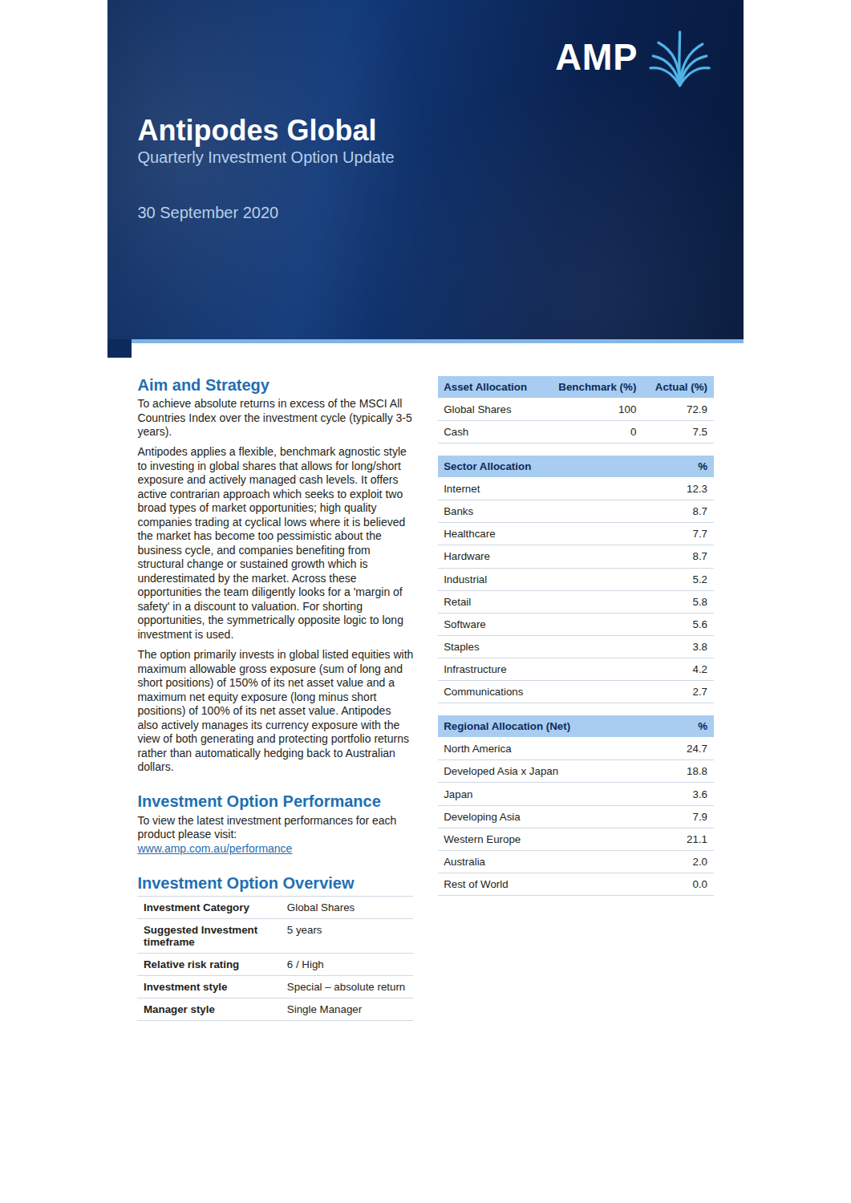AMP
Antipodes Global
Quarterly Investment Option Update
30 September 2020
Aim and Strategy
To achieve absolute returns in excess of the MSCI All Countries Index over the investment cycle (typically 3-5 years).
Antipodes applies a flexible, benchmark agnostic style to investing in global shares that allows for long/short exposure and actively managed cash levels. It offers active contrarian approach which seeks to exploit two broad types of market opportunities; high quality companies trading at cyclical lows where it is believed the market has become too pessimistic about the business cycle, and companies benefiting from structural change or sustained growth which is underestimated by the market. Across these opportunities the team diligently looks for a 'margin of safety' in a discount to valuation. For shorting opportunities, the symmetrically opposite logic to long investment is used.
The option primarily invests in global listed equities with maximum allowable gross exposure (sum of long and short positions) of 150% of its net asset value and a maximum net equity exposure (long minus short positions) of 100% of its net asset value. Antipodes also actively manages its currency exposure with the view of both generating and protecting portfolio returns rather than automatically hedging back to Australian dollars.
Investment Option Performance
To view the latest investment performances for each product please visit:
www.amp.com.au/performance
Investment Option Overview
| Investment Category | Global Shares |
| Suggested Investment timeframe | 5 years |
| Relative risk rating | 6 / High |
| Investment style | Special – absolute return |
| Manager style | Single Manager |
| Asset Allocation | Benchmark (%) | Actual (%) |
| --- | --- | --- |
| Global Shares | 100 | 72.9 |
| Cash | 0 | 7.5 |
| Sector Allocation | % |
| --- | --- |
| Internet | 12.3 |
| Banks | 8.7 |
| Healthcare | 7.7 |
| Hardware | 8.7 |
| Industrial | 5.2 |
| Retail | 5.8 |
| Software | 5.6 |
| Staples | 3.8 |
| Infrastructure | 4.2 |
| Communications | 2.7 |
| Regional Allocation (Net) | % |
| --- | --- |
| North America | 24.7 |
| Developed Asia x Japan | 18.8 |
| Japan | 3.6 |
| Developing Asia | 7.9 |
| Western Europe | 21.1 |
| Australia | 2.0 |
| Rest of World | 0.0 |